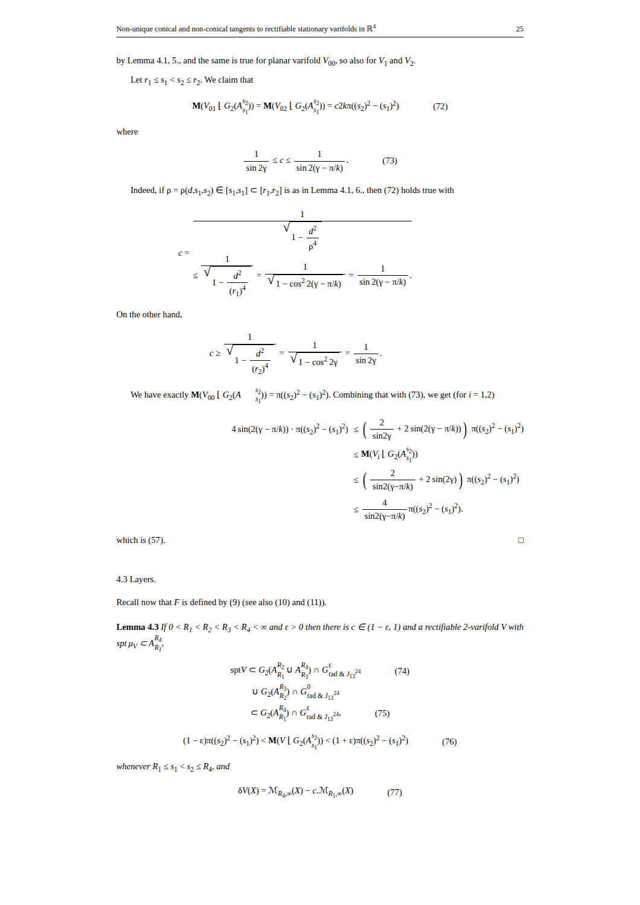Non-unique conical and non-conical tangents to rectifiable stationary varifolds in ℝ4 25
by Lemma 4.1, 5., and the same is true for planar varifold V 00, so also for V 1 and V 2.
Let r 1 ≤ s 1 < s 2 ≤ r 2. We claim that
M(V 01 ⌊ G 2(As2 s1)) = M(V 02 ⌊ G 2(As2 s1)) = c2kπ((s 2)2 − (s 1)2)
(72)
where
1 sin 2γ ≤ c ≤ 1 sin 2(γ − π/k).
(73)
Indeed, if ρ = ρ(d,s 1,s 2) ∈ [s 1,s 1] ⊂ [r 1,r 2] is as in Lemma 4.1, 6., then (72) holds true with
c = 11 − d2 ρ4 ≤ 11 − d2(r 1)4 = 11 − cos2 2(γ − π/k) = 1 sin 2(γ − π/k).
On the other hand,
c ≥ 11 − d2(r 2)4 = 11 − cos2 2γ = 1 sin 2γ.
We have exactly M(V 00 ⌊ G 2(As2 s1)) = π((s 2)2 − (s 1)2). Combining that with (73), we get (for i = 1,2)
4 sin(2(γ − π/k)) · π((s 2)2 − (s 1)2)
≤
(2 sin2γ + 2 sin(2(γ − π/k))) π((s 2)2 − (s 1)2)
≤
M(Vi ⌊ G 2(As2 s1))
≤
(2 sin2(γ−π/k) + 2 sin(2γ)) π((s 2)2 − (s 1)2)
≤
4 sin2(γ−π/k) π((s 2)2 − (s 1)2).
which is (57). □
4.3 Layers.
Recall now that F is defined by (9) (see also (10) and (11)).
Lemma 4.3 If 0 < R 1 < R 2 < R 3 < R 4 < ∞ and ε > 0 then there is c ∈ (1 − ε, 1) and a rectifiable 2-varifold V with spt μV ⊂ AR4 R1,
sptV ⊂ G 2(AR2 R1 ∪ AR4 R3) ∩ Gεrad & J1324
(74)
∪ G 2(AR3 R2) ∩ G 0 rad & J1324
⊂ G 2(AR4 R1) ∩ Gεrad & J1324,
(75)
(1 − ε)π((s 2)2 − (s 1)2) < M(V ⌊ G 2(As2 s1)) < (1 + ε)π((s 2)2 − (s 1)2)
(76)
whenever R 1 ≤ s 1 < s 2 ≤ R 4, and
δV(X) = ℳR4,∞(X) − c.ℳR1,∞(X)
(77)